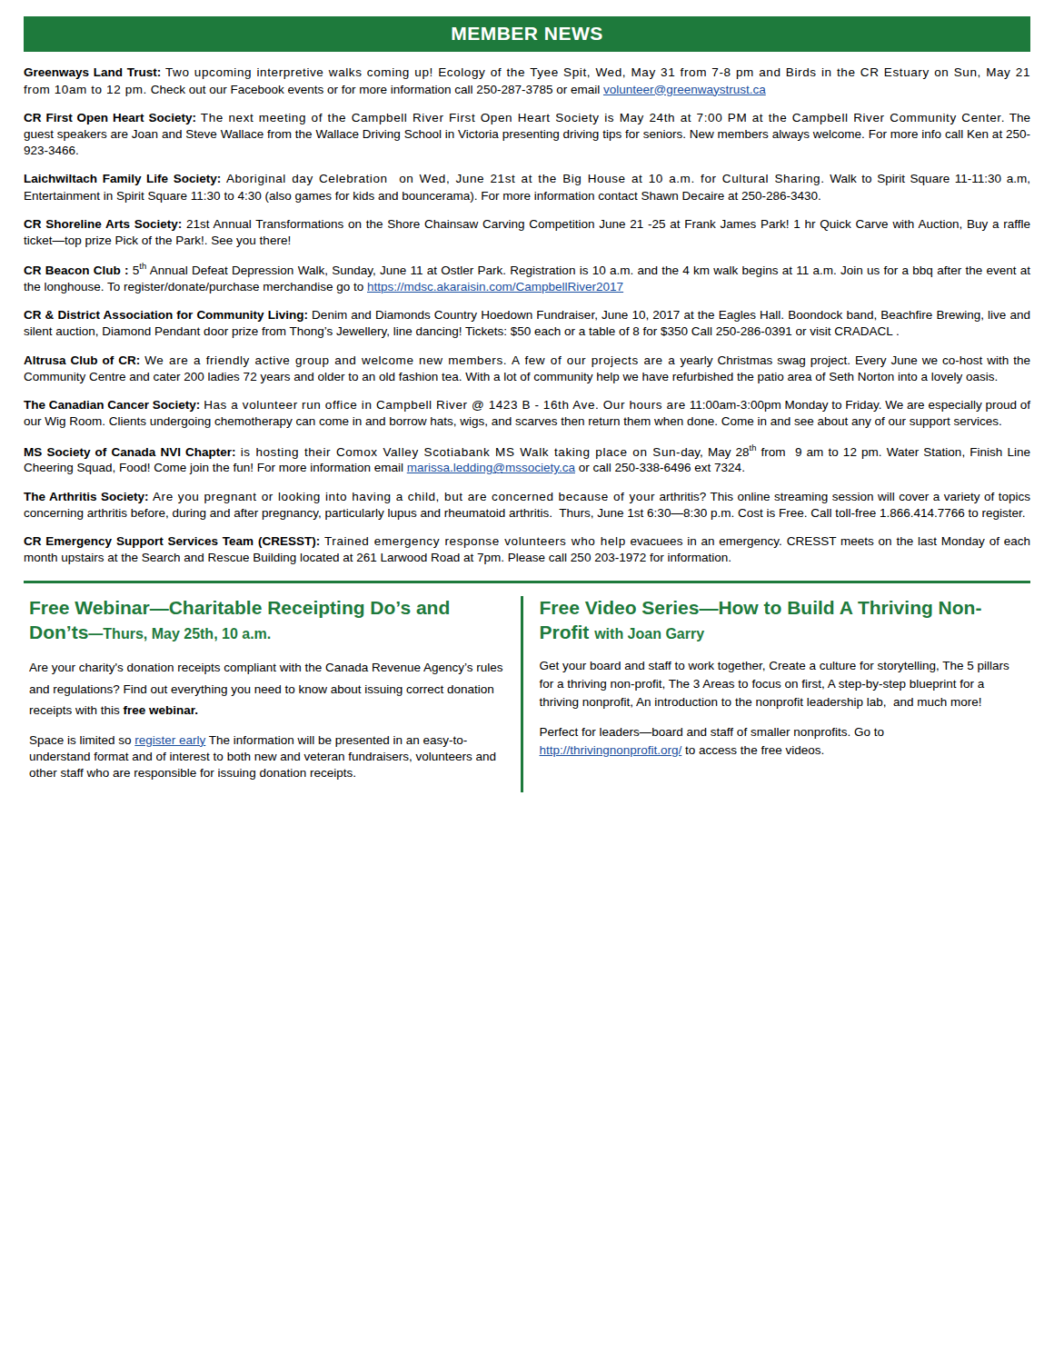MEMBER NEWS
Greenways Land Trust: Two upcoming interpretive walks coming up! Ecology of the Tyee Spit, Wed, May 31 from 7-8 pm and Birds in the CR Estuary on Sun, May 21 from 10am to 12 pm. Check out our Facebook events or for more information call 250-287-3785 or email volunteer@greenwaystrust.ca
CR First Open Heart Society: The next meeting of the Campbell River First Open Heart Society is May 24th at 7:00 PM at the Campbell River Community Center. The guest speakers are Joan and Steve Wallace from the Wallace Driving School in Victoria presenting driving tips for seniors. New members always welcome. For more info call Ken at 250-923-3466.
Laichwiltach Family Life Society: Aboriginal day Celebration on Wed, June 21st at the Big House at 10 a.m. for Cultural Sharing. Walk to Spirit Square 11-11:30 a.m, Entertainment in Spirit Square 11:30 to 4:30 (also games for kids and bouncerama). For more information contact Shawn Decaire at 250-286-3430.
CR Shoreline Arts Society: 21st Annual Transformations on the Shore Chainsaw Carving Competition June 21 -25 at Frank James Park! 1 hr Quick Carve with Auction, Buy a raffle ticket—top prize Pick of the Park!. See you there!
CR Beacon Club : 5th Annual Defeat Depression Walk, Sunday, June 11 at Ostler Park. Registration is 10 a.m. and the 4 km walk begins at 11 a.m. Join us for a bbq after the event at the longhouse. To register/donate/purchase merchandise go to https://mdsc.akaraisin.com/CampbellRiver2017
CR & District Association for Community Living: Denim and Diamonds Country Hoedown Fundraiser, June 10, 2017 at the Eagles Hall. Boondock band, Beachfire Brewing, live and silent auction, Diamond Pendant door prize from Thong’s Jewellery, line dancing! Tickets: $50 each or a table of 8 for $350 Call 250-286-0391 or visit CRADACL .
Altrusa Club of CR: We are a friendly active group and welcome new members. A few of our projects are a yearly Christmas swag project. Every June we co-host with the Community Centre and cater 200 ladies 72 years and older to an old fashion tea. With a lot of community help we have refurbished the patio area of Seth Norton into a lovely oasis.
The Canadian Cancer Society: Has a volunteer run office in Campbell River @ 1423 B - 16th Ave. Our hours are 11:00am-3:00pm Monday to Friday. We are especially proud of our Wig Room. Clients undergoing chemotherapy can come in and borrow hats, wigs, and scarves then return them when done. Come in and see about any of our support services.
MS Society of Canada NVI Chapter: is hosting their Comox Valley Scotiabank MS Walk taking place on Sun-day, May 28th from 9 am to 12 pm. Water Station, Finish Line Cheering Squad, Food! Come join the fun! For more information email marissa.ledding@mssociety.ca or call 250-338-6496 ext 7324.
The Arthritis Society: Are you pregnant or looking into having a child, but are concerned because of your arthritis? This online streaming session will cover a variety of topics concerning arthritis before, during and after pregnancy, particularly lupus and rheumatoid arthritis. Thurs, June 1st 6:30—8:30 p.m. Cost is Free. Call toll-free 1.866.414.7766 to register.
CR Emergency Support Services Team (CRESST): Trained emergency response volunteers who help evacuees in an emergency. CRESST meets on the last Monday of each month upstairs at the Search and Rescue Building located at 261 Larwood Road at 7pm. Please call 250 203-1972 for information.
Free Webinar—Charitable Receipting Do’s and Don’ts—Thurs, May 25th, 10 a.m.
Are your charity's donation receipts compliant with the Canada Revenue Agency’s rules and regulations? Find out everything you need to know about issuing correct donation receipts with this free webinar.
Space is limited so register early The information will be presented in an easy-to-understand format and of interest to both new and veteran fundraisers, volunteers and other staff who are responsible for issuing donation receipts.
Free Video Series—How to Build A Thriving Non-Profit with Joan Garry
Get your board and staff to work together, Create a culture for storytelling, The 5 pillars for a thriving non-profit, The 3 Areas to focus on first, A step-by-step blueprint for a thriving nonprofit, An introduction to the nonprofit leadership lab, and much more!
Perfect for leaders—board and staff of smaller nonprofits. Go to http://thrivingnonprofit.org/ to access the free videos.